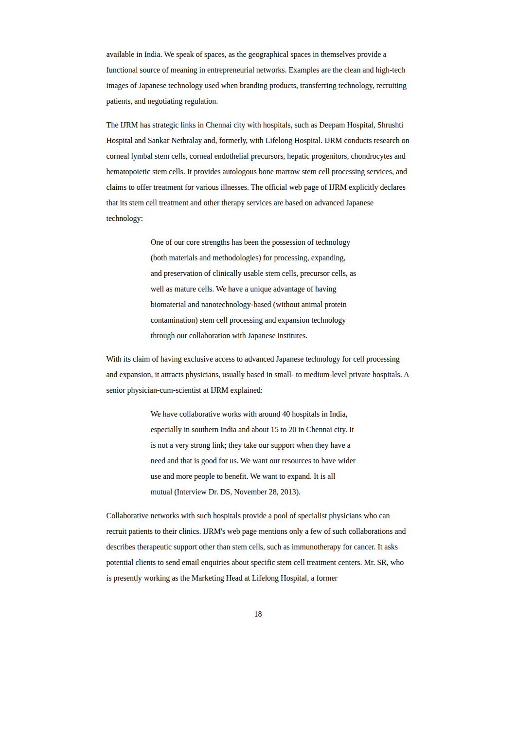available in India. We speak of spaces, as the geographical spaces in themselves provide a functional source of meaning in entrepreneurial networks. Examples are the clean and high-tech images of Japanese technology used when branding products, transferring technology, recruiting patients, and negotiating regulation.
The IJRM has strategic links in Chennai city with hospitals, such as Deepam Hospital, Shrushti Hospital and Sankar Nethralay and, formerly, with Lifelong Hospital. IJRM conducts research on corneal lymbal stem cells, corneal endothelial precursors, hepatic progenitors, chondrocytes and hematopoietic stem cells. It provides autologous bone marrow stem cell processing services, and claims to offer treatment for various illnesses. The official web page of IJRM explicitly declares that its stem cell treatment and other therapy services are based on advanced Japanese technology:
One of our core strengths has been the possession of technology (both materials and methodologies) for processing, expanding, and preservation of clinically usable stem cells, precursor cells, as well as mature cells. We have a unique advantage of having biomaterial and nanotechnology-based (without animal protein contamination) stem cell processing and expansion technology through our collaboration with Japanese institutes.
With its claim of having exclusive access to advanced Japanese technology for cell processing and expansion, it attracts physicians, usually based in small- to medium-level private hospitals. A senior physician-cum-scientist at IJRM explained:
We have collaborative works with around 40 hospitals in India, especially in southern India and about 15 to 20 in Chennai city. It is not a very strong link; they take our support when they have a need and that is good for us. We want our resources to have wider use and more people to benefit. We want to expand. It is all mutual (Interview Dr. DS, November 28, 2013).
Collaborative networks with such hospitals provide a pool of specialist physicians who can recruit patients to their clinics. IJRM's web page mentions only a few of such collaborations and describes therapeutic support other than stem cells, such as immunotherapy for cancer. It asks potential clients to send email enquiries about specific stem cell treatment centers. Mr. SR, who is presently working as the Marketing Head at Lifelong Hospital, a former
18